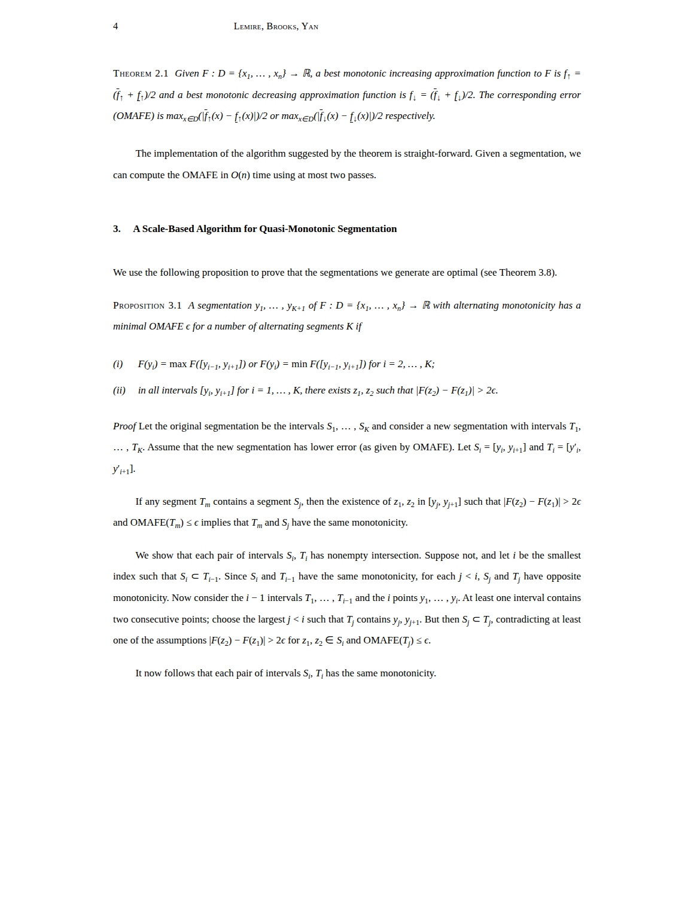4 Lemire, Brooks, Yan
Theorem 2.1 Given F : D = {x1, … , xn} → ℝ, a best monotonic increasing approximation function to F is f↑ = (f↑ + f↑)/2 and a best monotonic decreasing approximation function is f↓ = (f↓ + f↓)/2. The corresponding error (OMAFE) is maxx∈D(|f↑(x) − f↑(x)|)/2 or maxx∈D(|f↓(x) − f↓(x)|)/2 respectively.
The implementation of the algorithm suggested by the theorem is straight-forward. Given a segmentation, we can compute the OMAFE in O(n) time using at most two passes.
3. A Scale-Based Algorithm for Quasi-Monotonic Segmentation
We use the following proposition to prove that the segmentations we generate are optimal (see Theorem 3.8).
Proposition 3.1 A segmentation y1, … , yK+1 of F : D = {x1, … , xn} → ℝ with alternating monotonicity has a minimal OMAFE ϵ for a number of alternating segments K if
(i) F(yi) = max F([yi−1, yi+1]) or F(yi) = min F([yi−1, yi+1]) for i = 2, … , K;
(ii) in all intervals [yi, yi+1] for i = 1, … , K, there exists z1, z2 such that |F(z2) − F(z1)| > 2ϵ.
Proof Let the original segmentation be the intervals S1, … , SK and consider a new segmentation with intervals T1, … , TK. Assume that the new segmentation has lower error (as given by OMAFE). Let Si = [yi, yi+1] and Ti = [y′i, y′i+1].
If any segment Tm contains a segment Sj, then the existence of z1, z2 in [yj, yj+1] such that |F(z2) − F(z1)| > 2ϵ and OMAFE(Tm) ≤ ϵ implies that Tm and Sj have the same monotonicity.
We show that each pair of intervals Si, Ti has nonempty intersection. Suppose not, and let i be the smallest index such that Si ⊂ Ti−1. Since Si and Ti−1 have the same monotonicity, for each j < i, Sj and Tj have opposite monotonicity. Now consider the i − 1 intervals T1, … , Ti−1 and the i points y1, … , yi. At least one interval contains two consecutive points; choose the largest j < i such that Tj contains yj, yj+1. But then Sj ⊂ Tj, contradicting at least one of the assumptions |F(z2) − F(z1)| > 2ϵ for z1, z2 ∈ Si and OMAFE(Tj) ≤ ϵ.
It now follows that each pair of intervals Si, Ti has the same monotonicity.